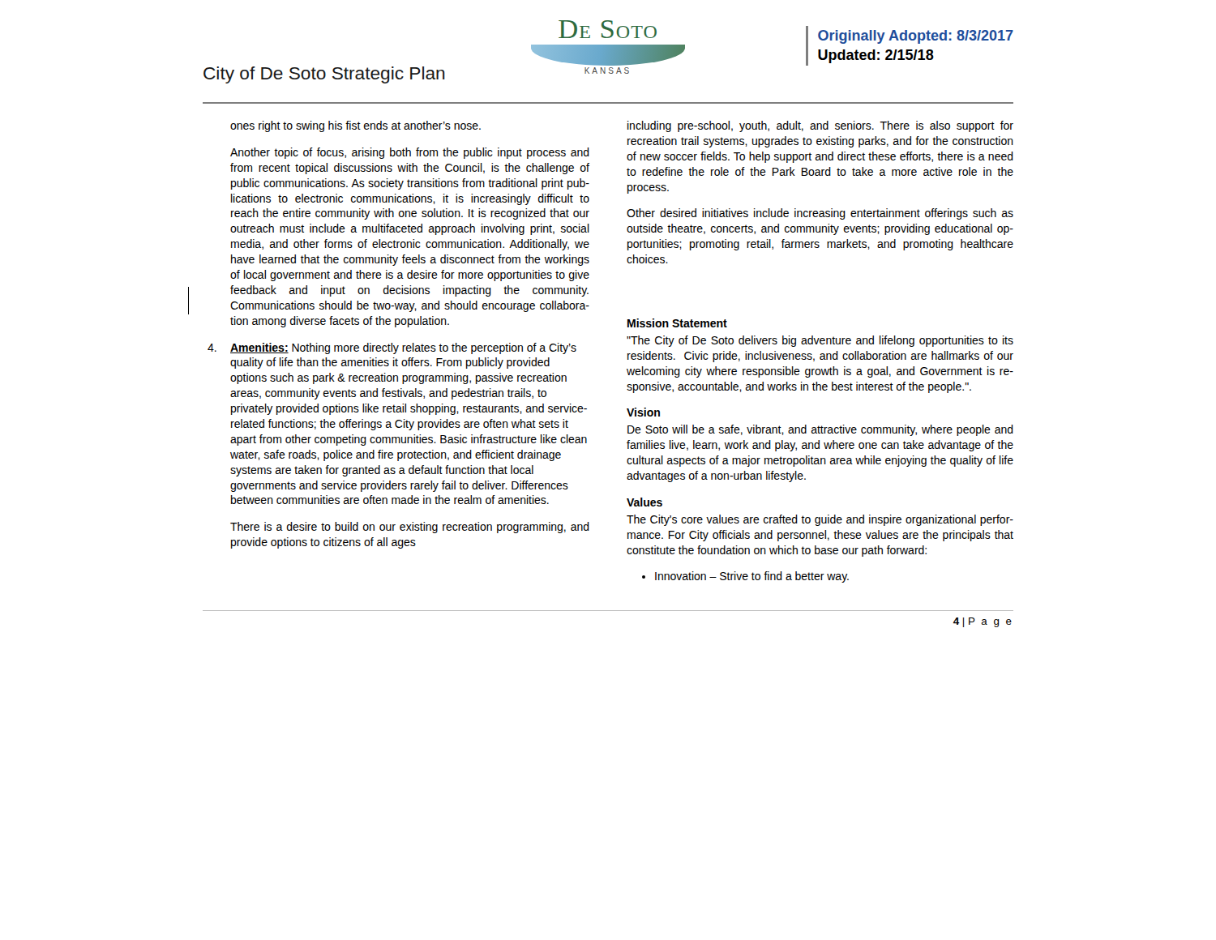De Soto KANSAS
City of De Soto Strategic Plan
Originally Adopted: 8/3/2017
Updated: 2/15/18
ones right to swing his fist ends at another’s nose.
Another topic of focus, arising both from the public input process and from recent topical discussions with the Council, is the challenge of public communications. As society transitions from traditional print publications to electronic communications, it is increasingly difficult to reach the entire community with one solution. It is recognized that our outreach must include a multifaceted approach involving print, social media, and other forms of electronic communication. Additionally, we have learned that the community feels a disconnect from the workings of local government and there is a desire for more opportunities to give feedback and input on decisions impacting the community. Communications should be two-way, and should encourage collaboration among diverse facets of the population.
Amenities: Nothing more directly relates to the perception of a City’s quality of life than the amenities it offers. From publicly provided options such as park & recreation programming, passive recreation areas, community events and festivals, and pedestrian trails, to privately provided options like retail shopping, restaurants, and service-related functions; the offerings a City provides are often what sets it apart from other competing communities. Basic infrastructure like clean water, safe roads, police and fire protection, and efficient drainage systems are taken for granted as a default function that local governments and service providers rarely fail to deliver. Differences between communities are often made in the realm of amenities.
There is a desire to build on our existing recreation programming, and provide options to citizens of all ages
including pre-school, youth, adult, and seniors. There is also support for recreation trail systems, upgrades to existing parks, and for the construction of new soccer fields. To help support and direct these efforts, there is a need to redefine the role of the Park Board to take a more active role in the process.
Other desired initiatives include increasing entertainment offerings such as outside theatre, concerts, and community events; providing educational opportunities; promoting retail, farmers markets, and promoting healthcare choices.
Mission Statement
"The City of De Soto delivers big adventure and lifelong opportunities to its residents. Civic pride, inclusiveness, and collaboration are hallmarks of our welcoming city where responsible growth is a goal, and Government is responsive, accountable, and works in the best interest of the people.".
Vision
De Soto will be a safe, vibrant, and attractive community, where people and families live, learn, work and play, and where one can take advantage of the cultural aspects of a major metropolitan area while enjoying the quality of life advantages of a non-urban lifestyle.
Values
The City's core values are crafted to guide and inspire organizational performance. For City officials and personnel, these values are the principals that constitute the foundation on which to base our path forward:
Innovation – Strive to find a better way.
4 | P a g e